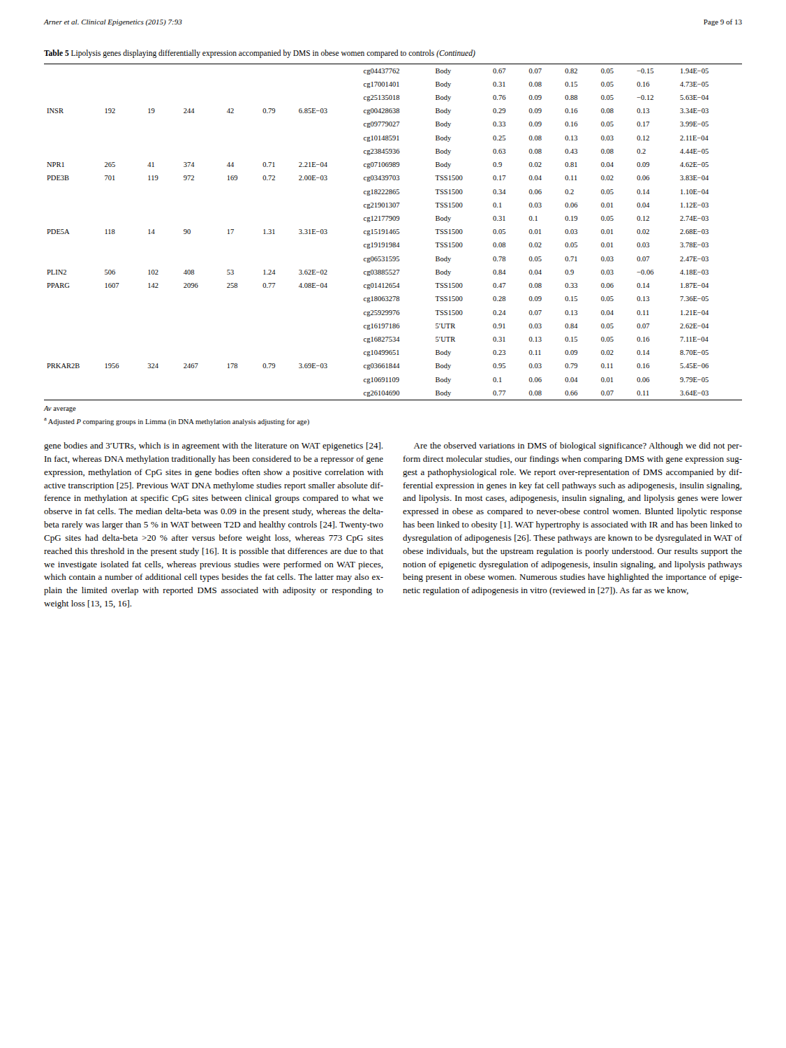Arner et al. Clinical Epigenetics (2015) 7:93
Page 9 of 13
Table 5 Lipolysis genes displaying differentially expression accompanied by DMS in obese women compared to controls (Continued)
| | | | | | | | cg04437762 | Body | 0.67 | 0.07 | 0.82 | 0.05 | −0.15 | 1.94E−05 |
| | | | | | | | cg17001401 | Body | 0.31 | 0.08 | 0.15 | 0.05 | 0.16 | 4.73E−05 |
| | | | | | | | cg25135018 | Body | 0.76 | 0.09 | 0.88 | 0.05 | −0.12 | 5.63E−04 |
| INSR | 192 | 19 | 244 | 42 | 0.79 | 6.85E−03 | cg00428638 | Body | 0.29 | 0.09 | 0.16 | 0.08 | 0.13 | 3.34E−03 |
| | | | | | | | cg09779027 | Body | 0.33 | 0.09 | 0.16 | 0.05 | 0.17 | 3.99E−05 |
| | | | | | | | cg10148591 | Body | 0.25 | 0.08 | 0.13 | 0.03 | 0.12 | 2.11E−04 |
| | | | | | | | cg23845936 | Body | 0.63 | 0.08 | 0.43 | 0.08 | 0.2 | 4.44E−05 |
| NPR1 | 265 | 41 | 374 | 44 | 0.71 | 2.21E−04 | cg07106989 | Body | 0.9 | 0.02 | 0.81 | 0.04 | 0.09 | 4.62E−05 |
| PDE3B | 701 | 119 | 972 | 169 | 0.72 | 2.00E−03 | cg03439703 | TSS1500 | 0.17 | 0.04 | 0.11 | 0.02 | 0.06 | 3.83E−04 |
| | | | | | | | cg18222865 | TSS1500 | 0.34 | 0.06 | 0.2 | 0.05 | 0.14 | 1.10E−04 |
| | | | | | | | cg21901307 | TSS1500 | 0.1 | 0.03 | 0.06 | 0.01 | 0.04 | 1.12E−03 |
| | | | | | | | cg12177909 | Body | 0.31 | 0.1 | 0.19 | 0.05 | 0.12 | 2.74E−03 |
| PDE5A | 118 | 14 | 90 | 17 | 1.31 | 3.31E−03 | cg15191465 | TSS1500 | 0.05 | 0.01 | 0.03 | 0.01 | 0.02 | 2.68E−03 |
| | | | | | | | cg19191984 | TSS1500 | 0.08 | 0.02 | 0.05 | 0.01 | 0.03 | 3.78E−03 |
| | | | | | | | cg06531595 | Body | 0.78 | 0.05 | 0.71 | 0.03 | 0.07 | 2.47E−03 |
| PLIN2 | 506 | 102 | 408 | 53 | 1.24 | 3.62E−02 | cg03885527 | Body | 0.84 | 0.04 | 0.9 | 0.03 | −0.06 | 4.18E−03 |
| PPARG | 1607 | 142 | 2096 | 258 | 0.77 | 4.08E−04 | cg01412654 | TSS1500 | 0.47 | 0.08 | 0.33 | 0.06 | 0.14 | 1.87E−04 |
| | | | | | | | cg18063278 | TSS1500 | 0.28 | 0.09 | 0.15 | 0.05 | 0.13 | 7.36E−05 |
| | | | | | | | cg25929976 | TSS1500 | 0.24 | 0.07 | 0.13 | 0.04 | 0.11 | 1.21E−04 |
| | | | | | | | cg16197186 | 5′UTR | 0.91 | 0.03 | 0.84 | 0.05 | 0.07 | 2.62E−04 |
| | | | | | | | cg16827534 | 5′UTR | 0.31 | 0.13 | 0.15 | 0.05 | 0.16 | 7.11E−04 |
| | | | | | | | cg10499651 | Body | 0.23 | 0.11 | 0.09 | 0.02 | 0.14 | 8.70E−05 |
| PRKAR2B | 1956 | 324 | 2467 | 178 | 0.79 | 3.69E−03 | cg03661844 | Body | 0.95 | 0.03 | 0.79 | 0.11 | 0.16 | 5.45E−06 |
| | | | | | | | cg10691109 | Body | 0.1 | 0.06 | 0.04 | 0.01 | 0.06 | 9.79E−05 |
| | | | | | | | cg26104690 | Body | 0.77 | 0.08 | 0.66 | 0.07 | 0.11 | 3.64E−03 |
Av average
a Adjusted P comparing groups in Limma (in DNA methylation analysis adjusting for age)
gene bodies and 3′UTRs, which is in agreement with the literature on WAT epigenetics [24]. In fact, whereas DNA methylation traditionally has been considered to be a repressor of gene expression, methylation of CpG sites in gene bodies often show a positive correlation with active transcription [25]. Previous WAT DNA methylome studies report smaller absolute difference in methylation at specific CpG sites between clinical groups compared to what we observe in fat cells. The median delta-beta was 0.09 in the present study, whereas the delta-beta rarely was larger than 5 % in WAT between T2D and healthy controls [24]. Twenty-two CpG sites had delta-beta >20 % after versus before weight loss, whereas 773 CpG sites reached this threshold in the present study [16]. It is possible that differences are due to that we investigate isolated fat cells, whereas previous studies were performed on WAT pieces, which contain a number of additional cell types besides the fat cells. The latter may also explain the limited overlap with reported DMS associated with adiposity or responding to weight loss [13, 15, 16].
Are the observed variations in DMS of biological significance? Although we did not perform direct molecular studies, our findings when comparing DMS with gene expression suggest a pathophysiological role. We report over-representation of DMS accompanied by differential expression in genes in key fat cell pathways such as adipogenesis, insulin signaling, and lipolysis. In most cases, adipogenesis, insulin signaling, and lipolysis genes were lower expressed in obese as compared to never-obese control women. Blunted lipolytic response has been linked to obesity [1]. WAT hypertrophy is associated with IR and has been linked to dysregulation of adipogenesis [26]. These pathways are known to be dysregulated in WAT of obese individuals, but the upstream regulation is poorly understood. Our results support the notion of epigenetic dysregulation of adipogenesis, insulin signaling, and lipolysis pathways being present in obese women. Numerous studies have highlighted the importance of epigenetic regulation of adipogenesis in vitro (reviewed in [27]). As far as we know,